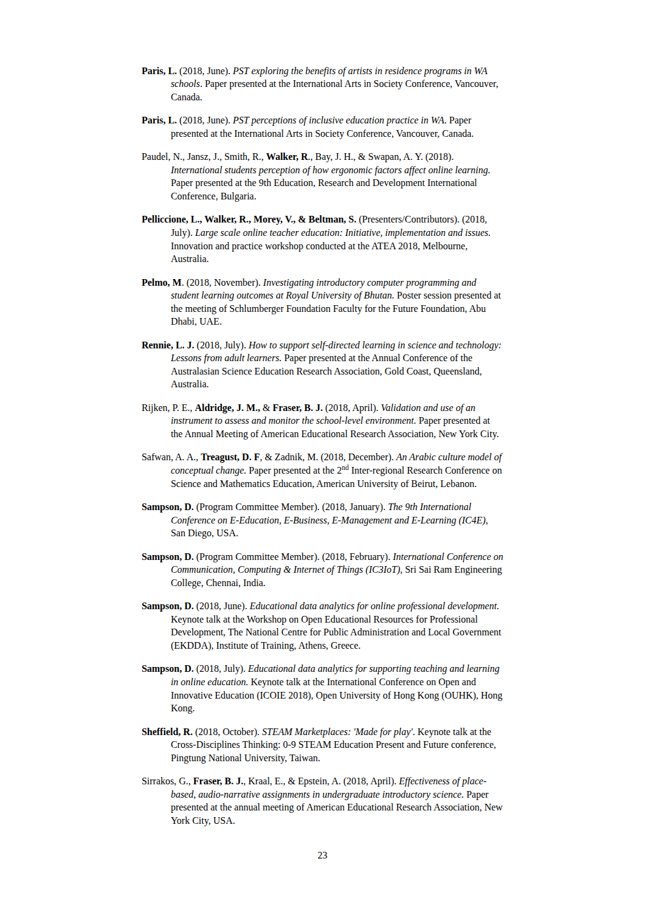Paris, L. (2018, June). PST exploring the benefits of artists in residence programs in WA schools. Paper presented at the International Arts in Society Conference, Vancouver, Canada.
Paris, L. (2018, June). PST perceptions of inclusive education practice in WA. Paper presented at the International Arts in Society Conference, Vancouver, Canada.
Paudel, N., Jansz, J., Smith, R., Walker, R., Bay, J. H., & Swapan, A. Y. (2018). International students perception of how ergonomic factors affect online learning. Paper presented at the 9th Education, Research and Development International Conference, Bulgaria.
Pelliccione, L., Walker, R., Morey, V., & Beltman, S. (Presenters/Contributors). (2018, July). Large scale online teacher education: Initiative, implementation and issues. Innovation and practice workshop conducted at the ATEA 2018, Melbourne, Australia.
Pelmo, M. (2018, November). Investigating introductory computer programming and student learning outcomes at Royal University of Bhutan. Poster session presented at the meeting of Schlumberger Foundation Faculty for the Future Foundation, Abu Dhabi, UAE.
Rennie, L. J. (2018, July). How to support self-directed learning in science and technology: Lessons from adult learners. Paper presented at the Annual Conference of the Australasian Science Education Research Association, Gold Coast, Queensland, Australia.
Rijken, P. E., Aldridge, J. M., & Fraser, B. J. (2018, April). Validation and use of an instrument to assess and monitor the school-level environment. Paper presented at the Annual Meeting of American Educational Research Association, New York City.
Safwan, A. A., Treagust, D. F, & Zadnik, M. (2018, December). An Arabic culture model of conceptual change. Paper presented at the 2nd Inter-regional Research Conference on Science and Mathematics Education, American University of Beirut, Lebanon.
Sampson, D. (Program Committee Member). (2018, January). The 9th International Conference on E-Education, E-Business, E-Management and E-Learning (IC4E), San Diego, USA.
Sampson, D. (Program Committee Member). (2018, February). International Conference on Communication, Computing & Internet of Things (IC3IoT), Sri Sai Ram Engineering College, Chennai, India.
Sampson, D. (2018, June). Educational data analytics for online professional development. Keynote talk at the Workshop on Open Educational Resources for Professional Development, The National Centre for Public Administration and Local Government (EKDDA), Institute of Training, Athens, Greece.
Sampson, D. (2018, July). Educational data analytics for supporting teaching and learning in online education. Keynote talk at the International Conference on Open and Innovative Education (ICOIE 2018), Open University of Hong Kong (OUHK), Hong Kong.
Sheffield, R. (2018, October). STEAM Marketplaces: 'Made for play'. Keynote talk at the Cross-Disciplines Thinking: 0-9 STEAM Education Present and Future conference, Pingtung National University, Taiwan.
Sirrakos, G., Fraser, B. J., Kraal, E., & Epstein, A. (2018, April). Effectiveness of place-based, audio-narrative assignments in undergraduate introductory science. Paper presented at the annual meeting of American Educational Research Association, New York City, USA.
23